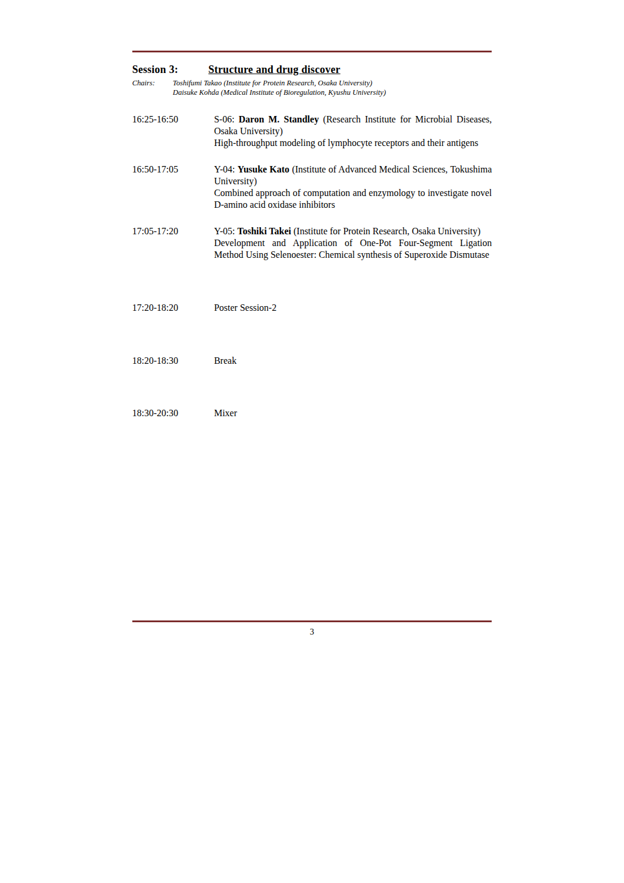Session 3: Structure and drug discover
Chairs: Toshifumi Takao (Institute for Protein Research, Osaka University)
Daisuke Kohda (Medical Institute of Bioregulation, Kyushu University)
| 16:25-16:50 | S-06: Daron M. Standley (Research Institute for Microbial Diseases, Osaka University) High-throughput modeling of lymphocyte receptors and their antigens |
| 16:50-17:05 | Y-04: Yusuke Kato (Institute of Advanced Medical Sciences, Tokushima University) Combined approach of computation and enzymology to investigate novel D-amino acid oxidase inhibitors |
| 17:05-17:20 | Y-05: Toshiki Takei (Institute for Protein Research, Osaka University) Development and Application of One-Pot Four-Segment Ligation Method Using Selenoester: Chemical synthesis of Superoxide Dismutase |
| 17:20-18:20 | Poster Session-2 |
| 18:20-18:30 | Break |
| 18:30-20:30 | Mixer |
3